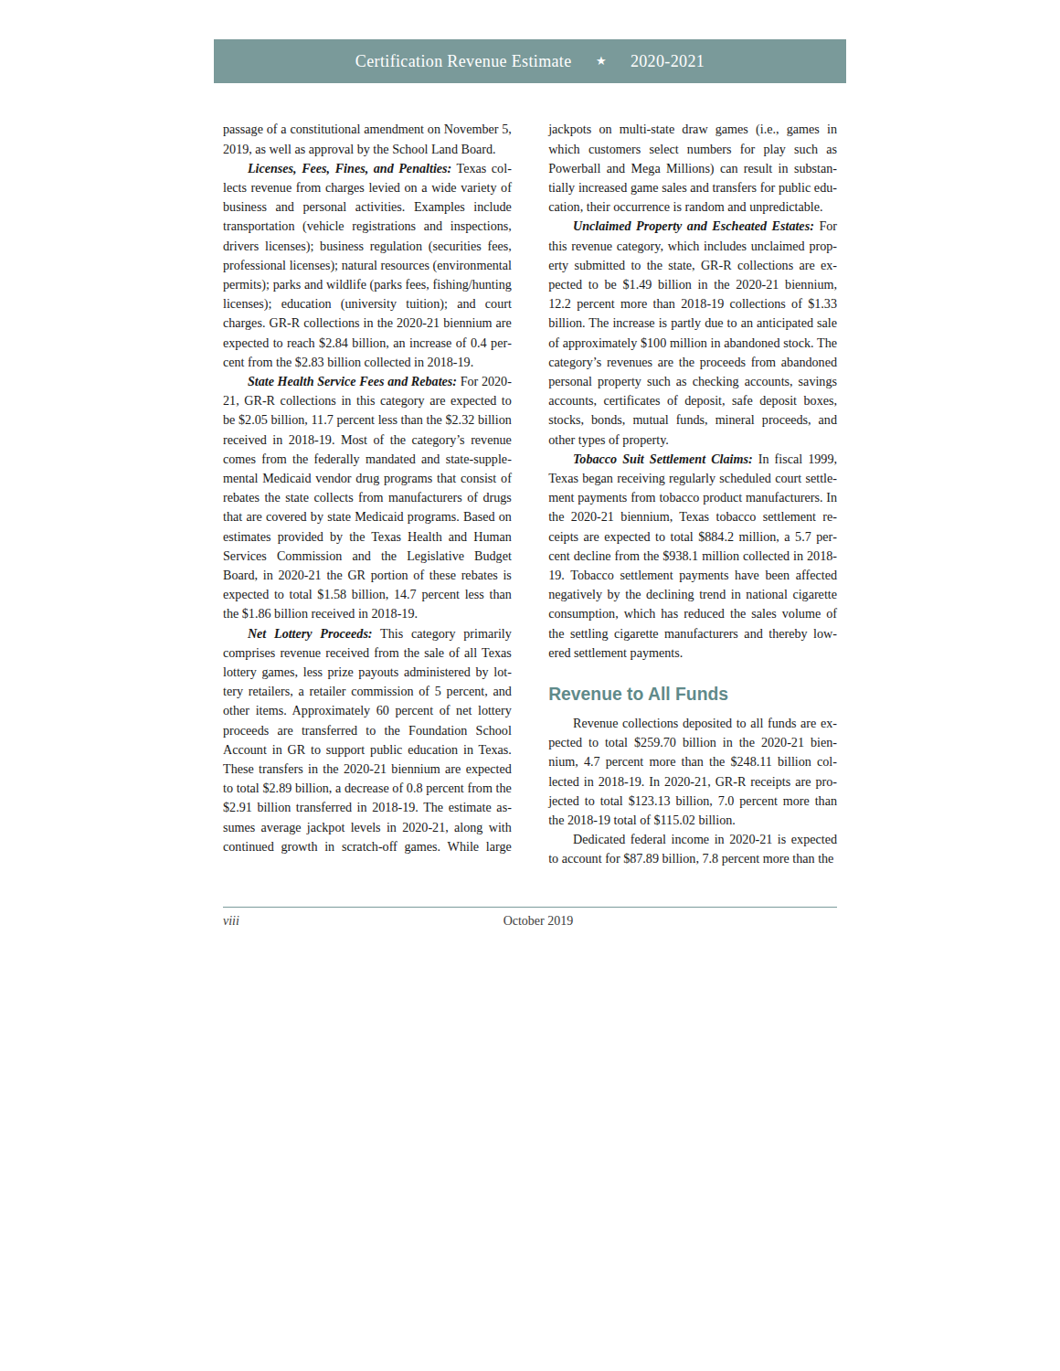Certification Revenue Estimate ★ 2020-2021
passage of a constitutional amendment on November 5, 2019, as well as approval by the School Land Board.
Licenses, Fees, Fines, and Penalties: Texas collects revenue from charges levied on a wide variety of business and personal activities. Examples include transportation (vehicle registrations and inspections, drivers licenses); business regulation (securities fees, professional licenses); natural resources (environmental permits); parks and wildlife (parks fees, fishing/hunting licenses); education (university tuition); and court charges. GR-R collections in the 2020-21 biennium are expected to reach $2.84 billion, an increase of 0.4 percent from the $2.83 billion collected in 2018-19.
State Health Service Fees and Rebates: For 2020-21, GR-R collections in this category are expected to be $2.05 billion, 11.7 percent less than the $2.32 billion received in 2018-19. Most of the category’s revenue comes from the federally mandated and state-supplemental Medicaid vendor drug programs that consist of rebates the state collects from manufacturers of drugs that are covered by state Medicaid programs. Based on estimates provided by the Texas Health and Human Services Commission and the Legislative Budget Board, in 2020-21 the GR portion of these rebates is expected to total $1.58 billion, 14.7 percent less than the $1.86 billion received in 2018-19.
Net Lottery Proceeds: This category primarily comprises revenue received from the sale of all Texas lottery games, less prize payouts administered by lottery retailers, a retailer commission of 5 percent, and other items. Approximately 60 percent of net lottery proceeds are transferred to the Foundation School Account in GR to support public education in Texas. These transfers in the 2020-21 biennium are expected to total $2.89 billion, a decrease of 0.8 percent from the $2.91 billion transferred in 2018-19. The estimate assumes average jackpot levels in 2020-21, along with continued growth in scratch-off games. While large jackpots on multi-state draw games (i.e., games in which customers select numbers for play such as Powerball and Mega Millions) can result in substantially increased game sales and transfers for public education, their occurrence is random and unpredictable.
Unclaimed Property and Escheated Estates: For this revenue category, which includes unclaimed property submitted to the state, GR-R collections are expected to be $1.49 billion in the 2020-21 biennium, 12.2 percent more than 2018-19 collections of $1.33 billion. The increase is partly due to an anticipated sale of approximately $100 million in abandoned stock. The category’s revenues are the proceeds from abandoned personal property such as checking accounts, savings accounts, certificates of deposit, safe deposit boxes, stocks, bonds, mutual funds, mineral proceeds, and other types of property.
Tobacco Suit Settlement Claims: In fiscal 1999, Texas began receiving regularly scheduled court settlement payments from tobacco product manufacturers. In the 2020-21 biennium, Texas tobacco settlement receipts are expected to total $884.2 million, a 5.7 percent decline from the $938.1 million collected in 2018-19. Tobacco settlement payments have been affected negatively by the declining trend in national cigarette consumption, which has reduced the sales volume of the settling cigarette manufacturers and thereby lowered settlement payments.
Revenue to All Funds
Revenue collections deposited to all funds are expected to total $259.70 billion in the 2020-21 biennium, 4.7 percent more than the $248.11 billion collected in 2018-19. In 2020-21, GR-R receipts are projected to total $123.13 billion, 7.0 percent more than the 2018-19 total of $115.02 billion.
Dedicated federal income in 2020-21 is expected to account for $87.89 billion, 7.8 percent more than the
viii
October 2019